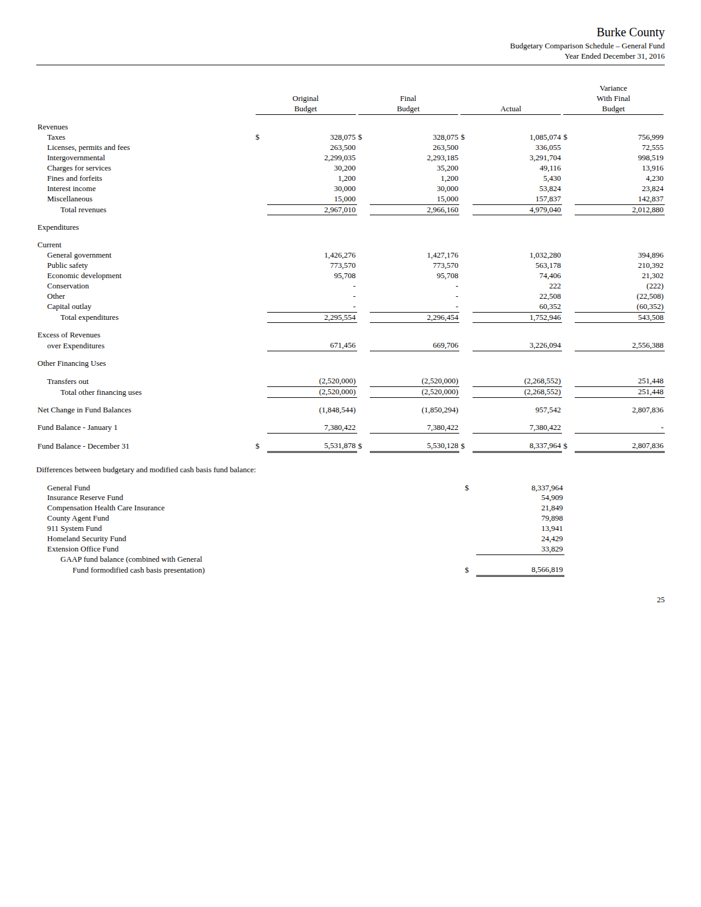Burke County
Budgetary Comparison Schedule – General Fund
Year Ended December 31, 2016
| | | | | Variance |
| | Original | Final | | With Final |
| | Budget | Budget | Actual | Budget |
| Revenues | |
| Taxes | $ | 328,075 | $ | 328,075 | $ | 1,085,074 | $ | 756,999 |
| Licenses, permits and fees | | 263,500 | | 263,500 | | 336,055 | | 72,555 |
| Intergovernmental | | 2,299,035 | | 2,293,185 | | 3,291,704 | | 998,519 |
| Charges for services | | 30,200 | | 35,200 | | 49,116 | | 13,916 |
| Fines and forfeits | | 1,200 | | 1,200 | | 5,430 | | 4,230 |
| Interest income | | 30,000 | | 30,000 | | 53,824 | | 23,824 |
| Miscellaneous | | 15,000 | | 15,000 | | 157,837 | | 142,837 |
| Total revenues | | 2,967,010 | | 2,966,160 | | 4,979,040 | | 2,012,880 |
| Expenditures | |
| Current | |
| General government | | 1,426,276 | | 1,427,176 | | 1,032,280 | | 394,896 |
| Public safety | | 773,570 | | 773,570 | | 563,178 | | 210,392 |
| Economic development | | 95,708 | | 95,708 | | 74,406 | | 21,302 |
| Conservation | | - | | - | | 222 | | (222) |
| Other | | - | | - | | 22,508 | | (22,508) |
| Capital outlay | | - | | - | | 60,352 | | (60,352) |
| Total expenditures | | 2,295,554 | | 2,296,454 | | 1,752,946 | | 543,508 |
| Excess of Revenues | |
| over Expenditures | | 671,456 | | 669,706 | | 3,226,094 | | 2,556,388 |
| Other Financing Uses | |
| Transfers out | | (2,520,000) | | (2,520,000) | | (2,268,552) | | 251,448 |
| Total other financing uses | | (2,520,000) | | (2,520,000) | | (2,268,552) | | 251,448 |
| Net Change in Fund Balances | | (1,848,544) | | (1,850,294) | | 957,542 | | 2,807,836 |
| Fund Balance - January 1 | | 7,380,422 | | 7,380,422 | | 7,380,422 | | - |
| Fund Balance - December 31 | $ | 5,531,878 | $ | 5,530,128 | $ | 8,337,964 | $ | 2,807,836 |
Differences between budgetary and modified cash basis fund balance:
| General Fund | | $ | 8,337,964 | |
| Insurance Reserve Fund | | | 54,909 | |
| Compensation Health Care Insurance | | | 21,849 | |
| County Agent Fund | | | 79,898 | |
| 911 System Fund | | | 13,941 | |
| Homeland Security Fund | | | 24,429 | |
| Extension Office Fund | | | 33,829 | |
| GAAP fund balance (combined with General | | | | |
| Fund formodified cash basis presentation) | | $ | 8,566,819 | |
25